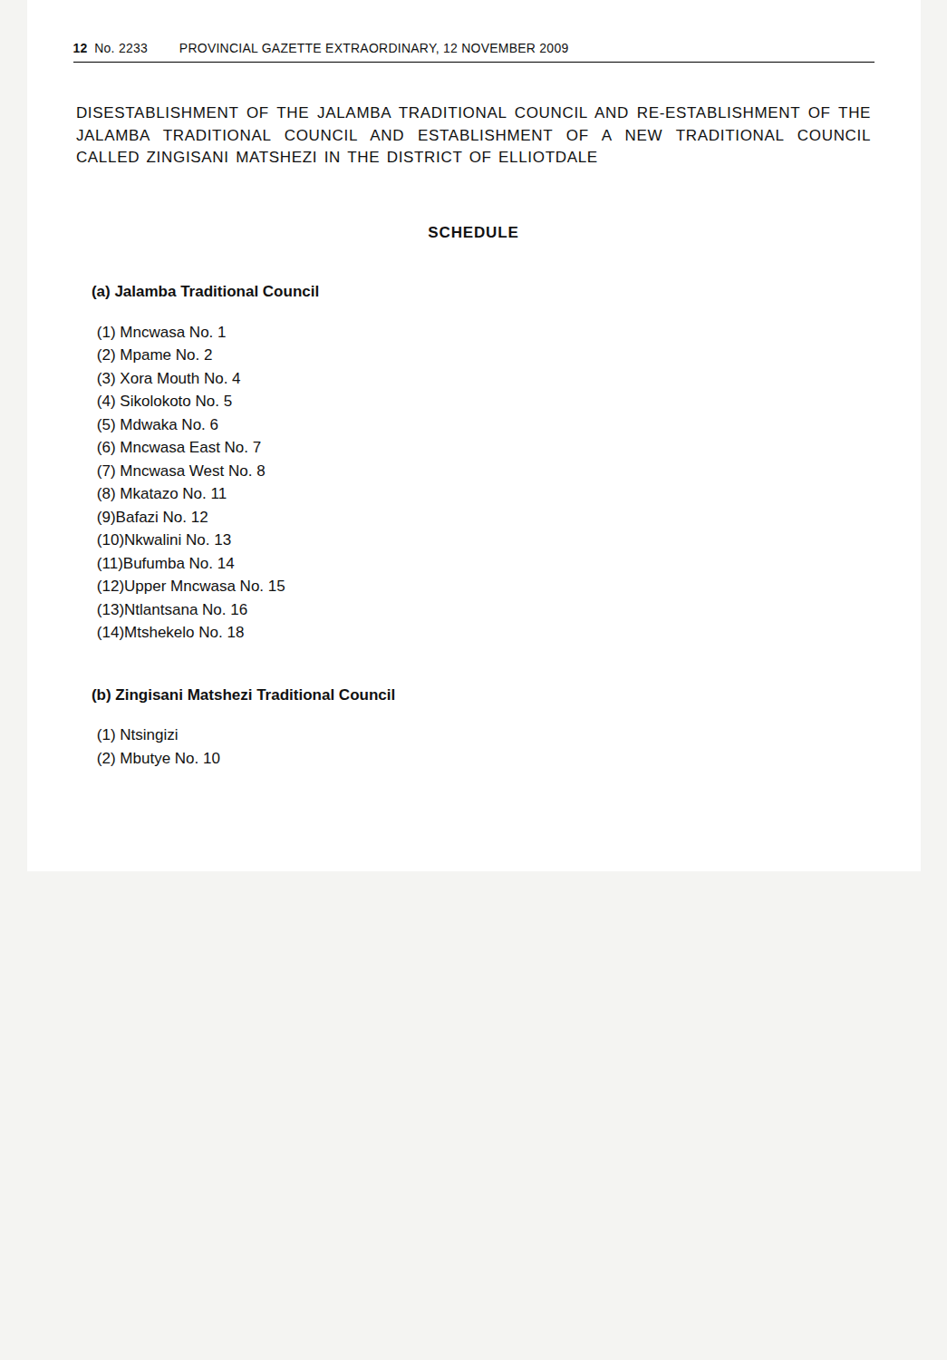12 No. 2233 PROVINCIAL GAZETTE EXTRAORDINARY, 12 NOVEMBER 2009
Disestablishment of the Jalamba Traditional Council and re-establishment of the Jalamba Traditional Council and establishment of a new Traditional Council called Zingisani Matshezi in the district of Elliotdale
Schedule
(a) Jalamba Traditional Council
(1) Mncwasa No. 1
(2) Mpame No. 2
(3) Xora Mouth No. 4
(4) Sikolokoto No. 5
(5) Mdwaka No. 6
(6) Mncwasa East No. 7
(7) Mncwasa West No. 8
(8) Mkatazo No. 11
(9) Bafazi No. 12
(10) Nkwalini No. 13
(11) Bufumba No. 14
(12) Upper Mncwasa No. 15
(13) Ntlantsana No. 16
(14) Mtshekelo No. 18
(b) Zingisani Matshezi Traditional Council
(1) Ntsingizi
(2) Mbutye No. 10